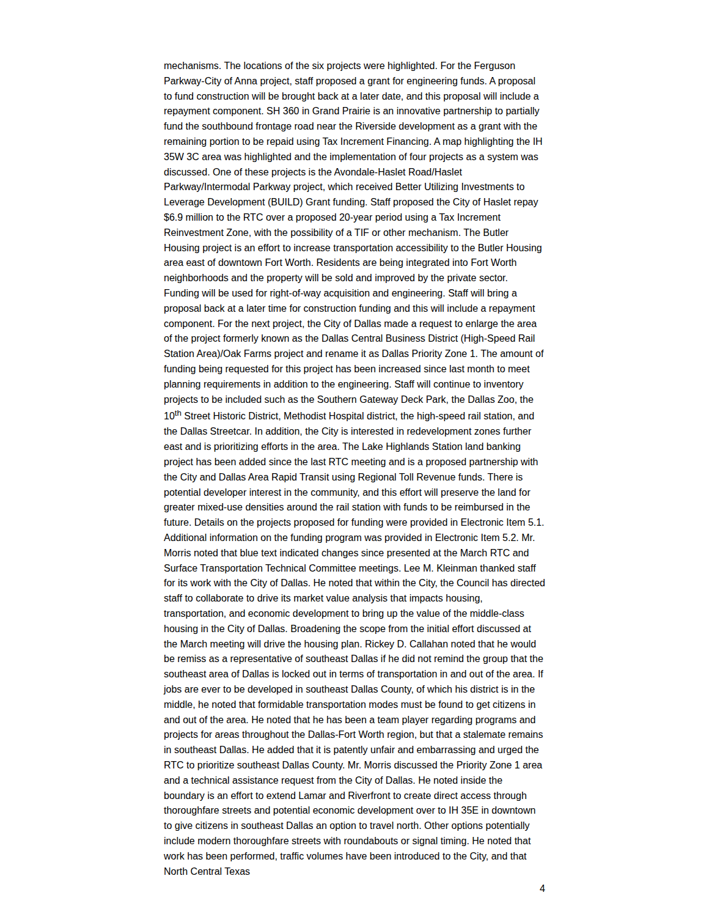mechanisms. The locations of the six projects were highlighted. For the Ferguson Parkway-City of Anna project, staff proposed a grant for engineering funds. A proposal to fund construction will be brought back at a later date, and this proposal will include a repayment component. SH 360 in Grand Prairie is an innovative partnership to partially fund the southbound frontage road near the Riverside development as a grant with the remaining portion to be repaid using Tax Increment Financing. A map highlighting the IH 35W 3C area was highlighted and the implementation of four projects as a system was discussed. One of these projects is the Avondale-Haslet Road/Haslet Parkway/Intermodal Parkway project, which received Better Utilizing Investments to Leverage Development (BUILD) Grant funding. Staff proposed the City of Haslet repay $6.9 million to the RTC over a proposed 20-year period using a Tax Increment Reinvestment Zone, with the possibility of a TIF or other mechanism. The Butler Housing project is an effort to increase transportation accessibility to the Butler Housing area east of downtown Fort Worth. Residents are being integrated into Fort Worth neighborhoods and the property will be sold and improved by the private sector. Funding will be used for right-of-way acquisition and engineering. Staff will bring a proposal back at a later time for construction funding and this will include a repayment component. For the next project, the City of Dallas made a request to enlarge the area of the project formerly known as the Dallas Central Business District (High-Speed Rail Station Area)/Oak Farms project and rename it as Dallas Priority Zone 1. The amount of funding being requested for this project has been increased since last month to meet planning requirements in addition to the engineering. Staff will continue to inventory projects to be included such as the Southern Gateway Deck Park, the Dallas Zoo, the 10th Street Historic District, Methodist Hospital district, the high-speed rail station, and the Dallas Streetcar. In addition, the City is interested in redevelopment zones further east and is prioritizing efforts in the area. The Lake Highlands Station land banking project has been added since the last RTC meeting and is a proposed partnership with the City and Dallas Area Rapid Transit using Regional Toll Revenue funds. There is potential developer interest in the community, and this effort will preserve the land for greater mixed-use densities around the rail station with funds to be reimbursed in the future. Details on the projects proposed for funding were provided in Electronic Item 5.1. Additional information on the funding program was provided in Electronic Item 5.2. Mr. Morris noted that blue text indicated changes since presented at the March RTC and Surface Transportation Technical Committee meetings. Lee M. Kleinman thanked staff for its work with the City of Dallas. He noted that within the City, the Council has directed staff to collaborate to drive its market value analysis that impacts housing, transportation, and economic development to bring up the value of the middle-class housing in the City of Dallas. Broadening the scope from the initial effort discussed at the March meeting will drive the housing plan. Rickey D. Callahan noted that he would be remiss as a representative of southeast Dallas if he did not remind the group that the southeast area of Dallas is locked out in terms of transportation in and out of the area. If jobs are ever to be developed in southeast Dallas County, of which his district is in the middle, he noted that formidable transportation modes must be found to get citizens in and out of the area. He noted that he has been a team player regarding programs and projects for areas throughout the Dallas-Fort Worth region, but that a stalemate remains in southeast Dallas. He added that it is patently unfair and embarrassing and urged the RTC to prioritize southeast Dallas County. Mr. Morris discussed the Priority Zone 1 area and a technical assistance request from the City of Dallas. He noted inside the boundary is an effort to extend Lamar and Riverfront to create direct access through thoroughfare streets and potential economic development over to IH 35E in downtown to give citizens in southeast Dallas an option to travel north. Other options potentially include modern thoroughfare streets with roundabouts or signal timing. He noted that work has been performed, traffic volumes have been introduced to the City, and that North Central Texas
4